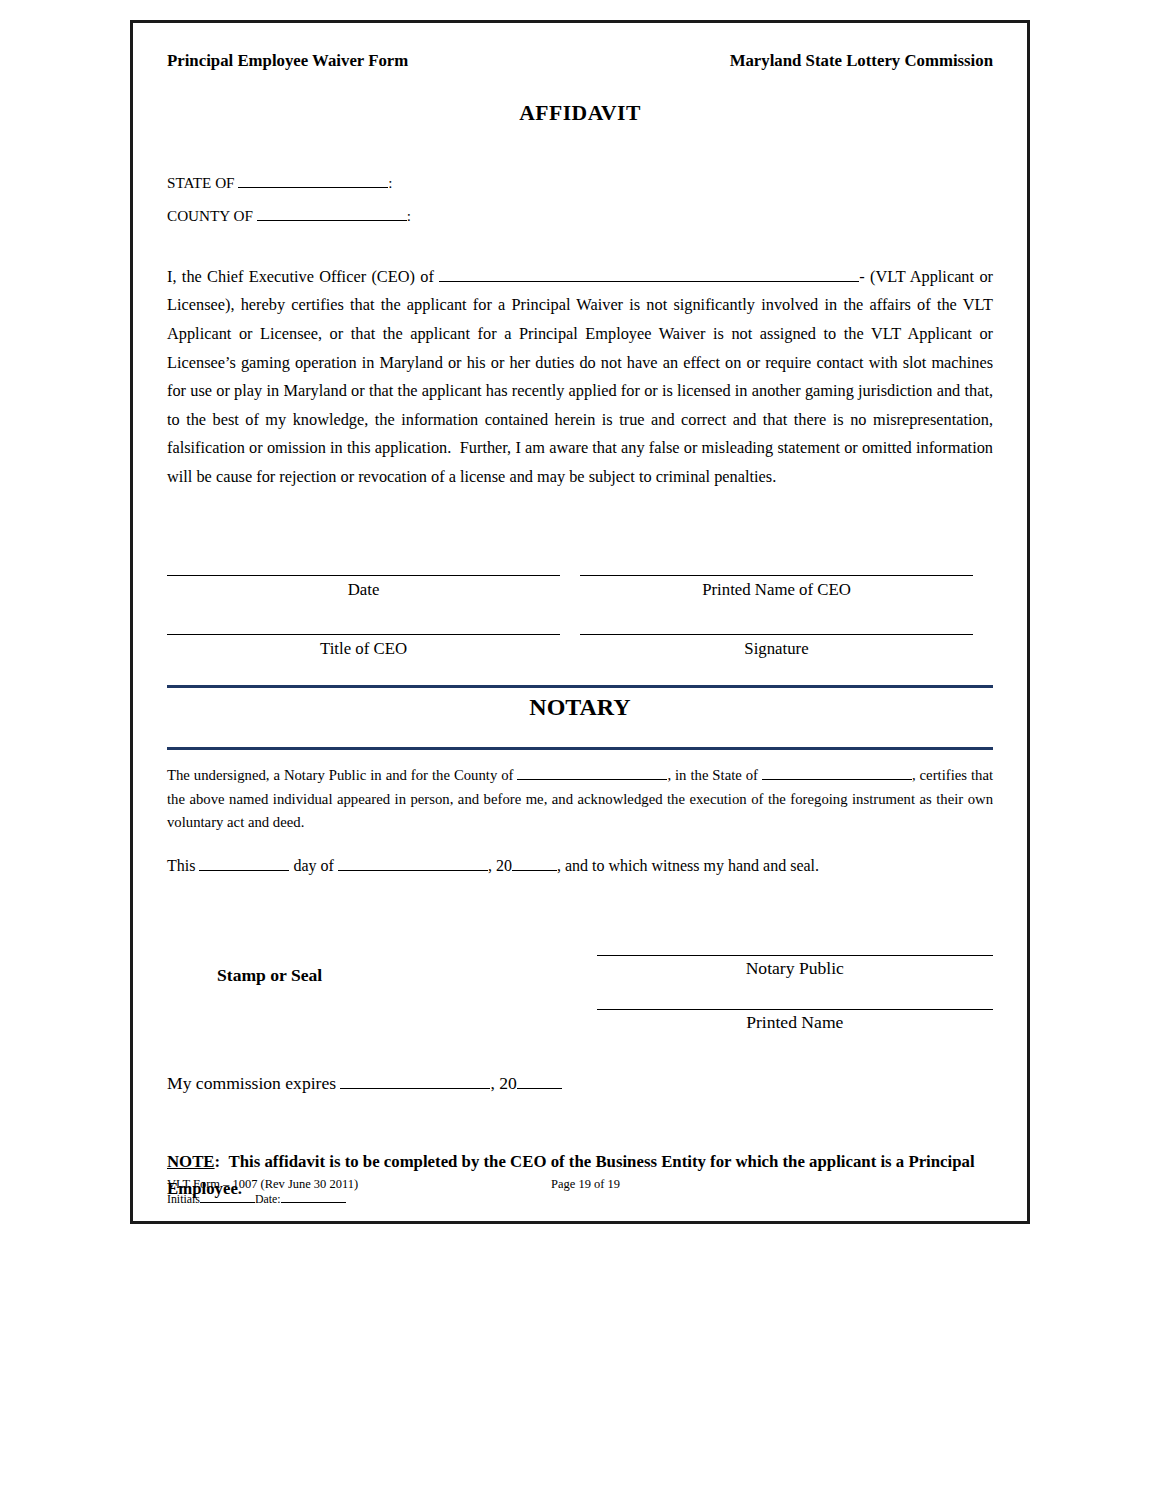Principal Employee Waiver Form Maryland State Lottery Commission
AFFIDAVIT
STATE OF :
COUNTY OF :
I, the Chief Executive Officer (CEO) of - (VLT Applicant or Licensee), hereby certifies that the applicant for a Principal Waiver is not significantly involved in the affairs of the VLT Applicant or Licensee, or that the applicant for a Principal Employee Waiver is not assigned to the VLT Applicant or Licensee’s gaming operation in Maryland or his or her duties do not have an effect on or require contact with slot machines for use or play in Maryland or that the applicant has recently applied for or is licensed in another gaming jurisdiction and that, to the best of my knowledge, the information contained herein is true and correct and that there is no misrepresentation, falsification or omission in this application. Further, I am aware that any false or misleading statement or omitted information will be cause for rejection or revocation of a license and may be subject to criminal penalties.
| Date | Printed Name of CEO |
| Title of CEO | Signature |
NOTARY
The undersigned, a Notary Public in and for the County of , in the State of , certifies that the above named individual appeared in person, and before me, and acknowledged the execution of the foregoing instrument as their own voluntary act and deed.
This day of , 20 , and to which witness my hand and seal.
Stamp or Seal
Notary Public
Printed Name
My commission expires , 20
NOTE: This affidavit is to be completed by the CEO of the Business Entity for which the applicant is a Principal Employee.
VLT Form – 1007 (Rev June 30 2011)
Initials Date:
Page 19 of 19